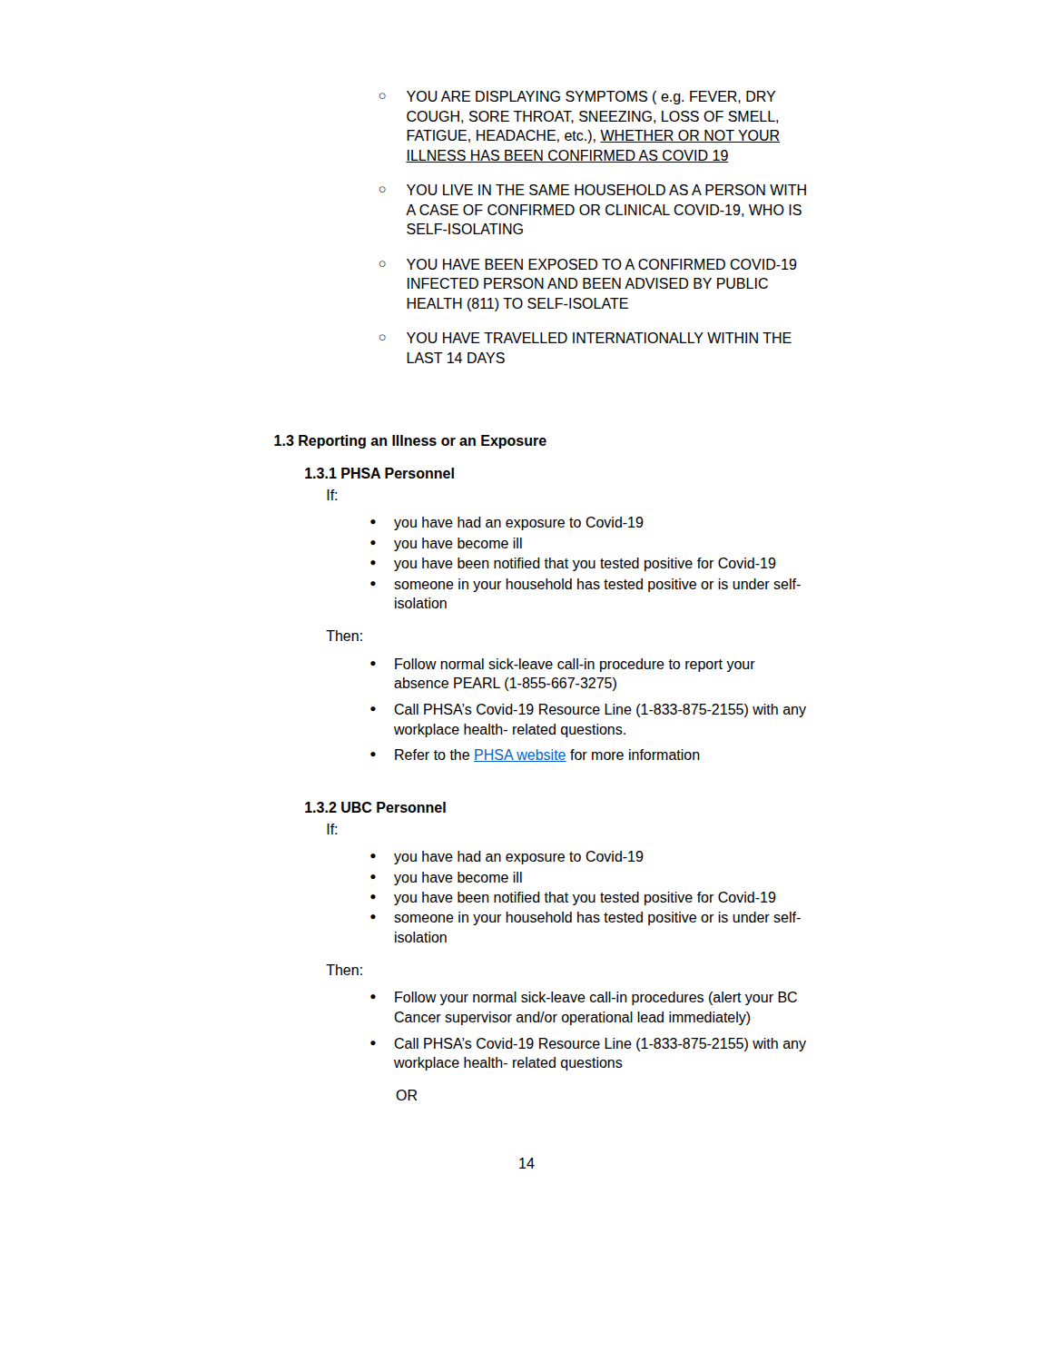YOU ARE DISPLAYING SYMPTOMS ( e.g. FEVER, DRY COUGH, SORE THROAT, SNEEZING, LOSS OF SMELL, FATIGUE, HEADACHE, etc.), WHETHER OR NOT YOUR ILLNESS HAS BEEN CONFIRMED AS COVID 19
YOU LIVE IN THE SAME HOUSEHOLD AS A PERSON WITH A CASE OF CONFIRMED OR CLINICAL COVID-19, WHO IS SELF-ISOLATING
YOU HAVE BEEN EXPOSED TO A CONFIRMED COVID-19 INFECTED PERSON AND BEEN ADVISED BY PUBLIC HEALTH (811) TO SELF-ISOLATE
YOU HAVE TRAVELLED INTERNATIONALLY WITHIN THE LAST 14 DAYS
1.3 Reporting an Illness or an Exposure
1.3.1 PHSA Personnel
If:
you have had an exposure to Covid-19
you have become ill
you have been notified that you tested positive for Covid-19
someone in your household has tested positive or is under self-isolation
Then:
Follow normal sick-leave call-in procedure to report your absence PEARL (1-855-667-3275)
Call PHSA’s Covid-19 Resource Line (1-833-875-2155) with any workplace health- related questions.
Refer to the PHSA website for more information
1.3.2 UBC Personnel
If:
you have had an exposure to Covid-19
you have become ill
you have been notified that you tested positive for Covid-19
someone in your household has tested positive or is under self-isolation
Then:
Follow your normal sick-leave call-in procedures (alert your BC Cancer supervisor and/or operational lead immediately)
Call PHSA’s Covid-19 Resource Line (1-833-875-2155) with any workplace health- related questions
OR
14